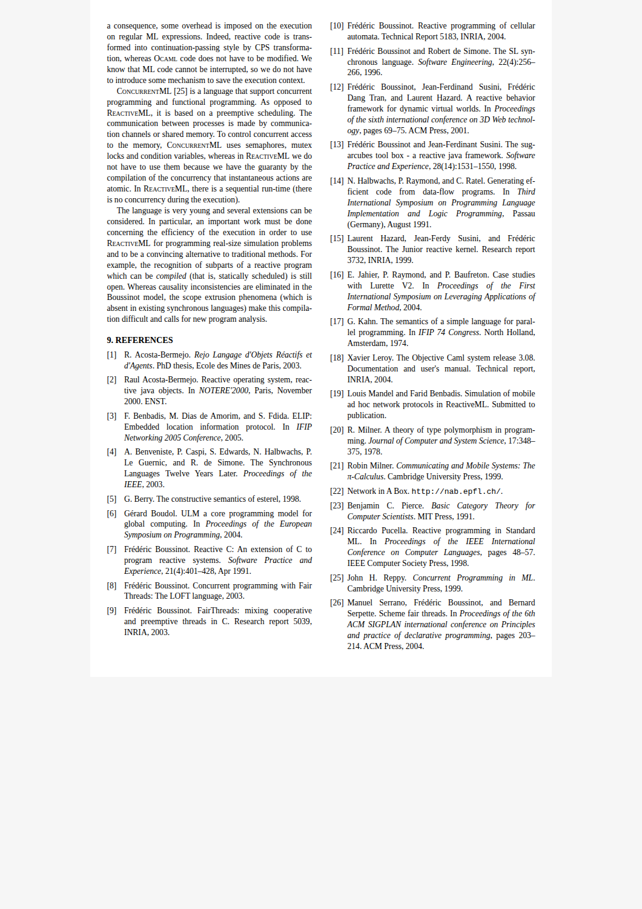a consequence, some overhead is imposed on the execution on regular ML expressions. Indeed, reactive code is transformed into continuation-passing style by CPS transformation, whereas Ocaml code does not have to be modified. We know that ML code cannot be interrupted, so we do not have to introduce some mechanism to save the execution context.
ConcurrentML [25] is a language that support concurrent programming and functional programming. As opposed to ReactiveML, it is based on a preemptive scheduling. The communication between processes is made by communication channels or shared memory. To control concurrent access to the memory, ConcurrentML uses semaphores, mutex locks and condition variables, whereas in ReactiveML we do not have to use them because we have the guaranty by the compilation of the concurrency that instantaneous actions are atomic. In ReactiveML, there is a sequential run-time (there is no concurrency during the execution).
The language is very young and several extensions can be considered. In particular, an important work must be done concerning the efficiency of the execution in order to use ReactiveML for programming real-size simulation problems and to be a convincing alternative to traditional methods. For example, the recognition of subparts of a reactive program which can be compiled (that is, statically scheduled) is still open. Whereas causality inconsistencies are eliminated in the Boussinot model, the scope extrusion phenomena (which is absent in existing synchronous languages) make this compilation difficult and calls for new program analysis.
9. REFERENCES
R. Acosta-Bermejo. Rejo Langage d'Objets Réactifs et d'Agents. PhD thesis, Ecole des Mines de Paris, 2003.
Raul Acosta-Bermejo. Reactive operating system, reactive java objects. In NOTERE'2000, Paris, November 2000. ENST.
F. Benbadis, M. Dias de Amorim, and S. Fdida. ELIP: Embedded location information protocol. In IFIP Networking 2005 Conference, 2005.
A. Benveniste, P. Caspi, S. Edwards, N. Halbwachs, P. Le Guernic, and R. de Simone. The Synchronous Languages Twelve Years Later. Proceedings of the IEEE, 2003.
G. Berry. The constructive semantics of esterel, 1998.
Gérard Boudol. ULM a core programming model for global computing. In Proceedings of the European Symposium on Programming, 2004.
Frédéric Boussinot. Reactive C: An extension of C to program reactive systems. Software Practice and Experience, 21(4):401–428, Apr 1991.
Frédéric Boussinot. Concurrent programming with Fair Threads: The LOFT language, 2003.
Frédéric Boussinot. FairThreads: mixing cooperative and preemptive threads in C. Research report 5039, INRIA, 2003.
Frédéric Boussinot. Reactive programming of cellular automata. Technical Report 5183, INRIA, 2004.
Frédéric Boussinot and Robert de Simone. The SL synchronous language. Software Engineering, 22(4):256–266, 1996.
Frédéric Boussinot, Jean-Ferdinand Susini, Frédéric Dang Tran, and Laurent Hazard. A reactive behavior framework for dynamic virtual worlds. In Proceedings of the sixth international conference on 3D Web technology, pages 69–75. ACM Press, 2001.
Frédéric Boussinot and Jean-Ferdinant Susini. The sugarcubes tool box - a reactive java framework. Software Practice and Experience, 28(14):1531–1550, 1998.
N. Halbwachs, P. Raymond, and C. Ratel. Generating efficient code from data-flow programs. In Third International Symposium on Programming Language Implementation and Logic Programming, Passau (Germany), August 1991.
Laurent Hazard, Jean-Ferdy Susini, and Frédéric Boussinot. The Junior reactive kernel. Research report 3732, INRIA, 1999.
E. Jahier, P. Raymond, and P. Baufreton. Case studies with Lurette V2. In Proceedings of the First International Symposium on Leveraging Applications of Formal Method, 2004.
G. Kahn. The semantics of a simple language for parallel programming. In IFIP 74 Congress. North Holland, Amsterdam, 1974.
Xavier Leroy. The Objective Caml system release 3.08. Documentation and user's manual. Technical report, INRIA, 2004.
Louis Mandel and Farid Benbadis. Simulation of mobile ad hoc network protocols in ReactiveML. Submitted to publication.
R. Milner. A theory of type polymorphism in programming. Journal of Computer and System Science, 17:348–375, 1978.
Robin Milner. Communicating and Mobile Systems: The π-Calculus. Cambridge University Press, 1999.
Network in A Box. http://nab.epfl.ch/.
Benjamin C. Pierce. Basic Category Theory for Computer Scientists. MIT Press, 1991.
Riccardo Pucella. Reactive programming in Standard ML. In Proceedings of the IEEE International Conference on Computer Languages, pages 48–57. IEEE Computer Society Press, 1998.
John H. Reppy. Concurrent Programming in ML. Cambridge University Press, 1999.
Manuel Serrano, Frédéric Boussinot, and Bernard Serpette. Scheme fair threads. In Proceedings of the 6th ACM SIGPLAN international conference on Principles and practice of declarative programming, pages 203–214. ACM Press, 2004.